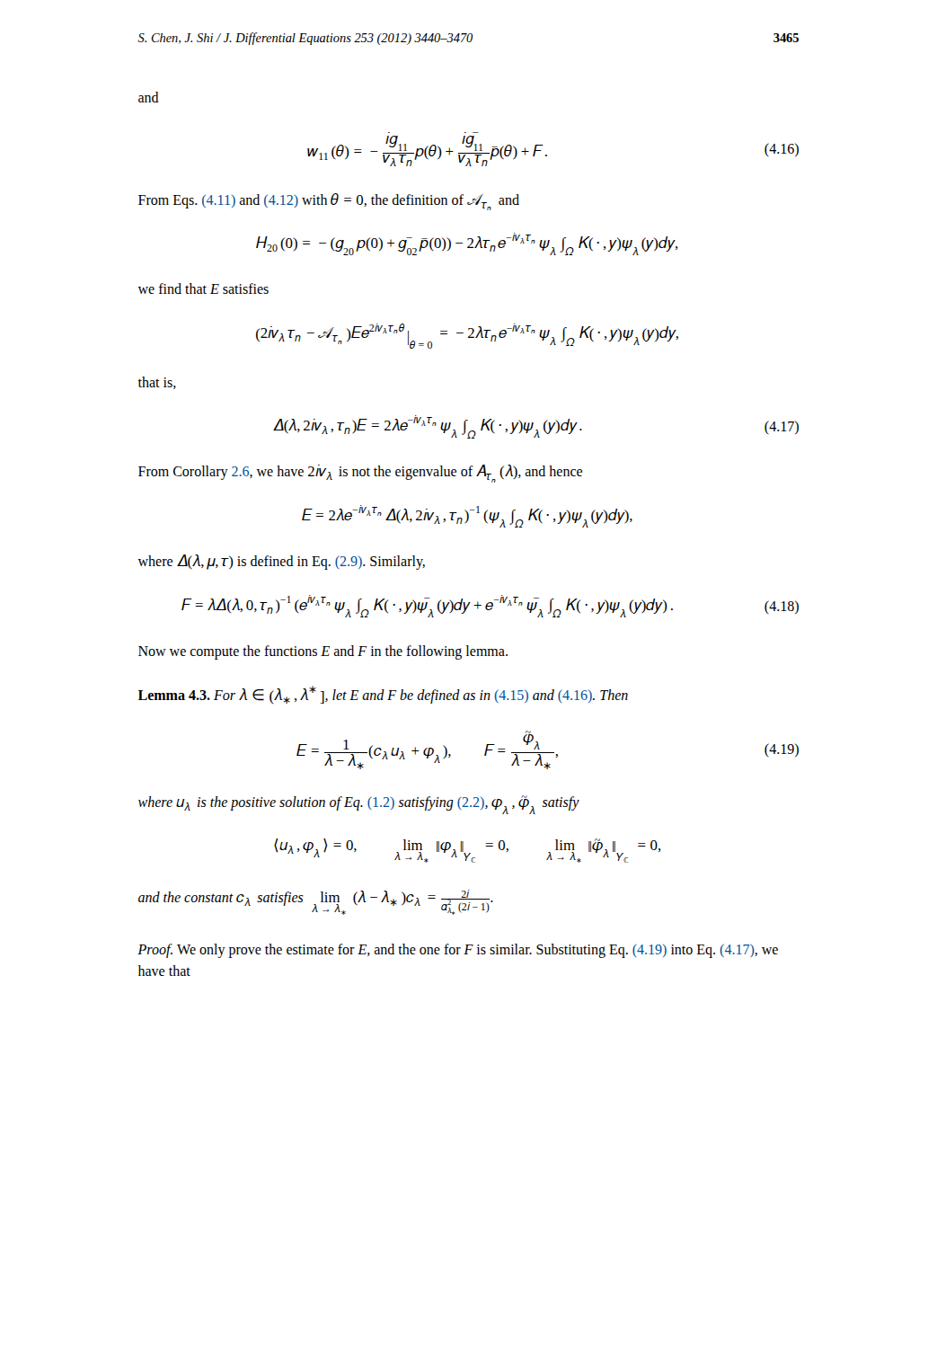S. Chen, J. Shi / J. Differential Equations 253 (2012) 3440–3470 3465
and
w11 (θ) = − ig11 νλτn p(θ) + ig11¯ νλτn p¯(θ) + F .
(4.16)
From Eqs. (4.11) and (4.12) with θ=0, the definition of 𝒜τn and
H20(0) = − ( g20p(0) + g02¯ p¯(0) ) − 2λτn e−iνλτn ψλ ∫Ω K(⋅,y) ψλ(y) dy ,
we find that E satisfies
(2iνλτn − 𝒜τn) E e2iνλτnθ |θ=0 = −2λτn e−iνλτn ψλ ∫Ω K(⋅,y) ψλ(y) dy ,
that is,
Δ(λ,2iνλ,τn) E = 2λ e−iνλτn ψλ ∫Ω K(⋅,y) ψλ(y) dy .
(4.17)
From Corollary 2.6, we have 2iνλ is not the eigenvalue of Aτn(λ), and hence
E = 2λ e−iνλτn Δ(λ,2iνλ,τn)−1 ( ψλ ∫Ω K(⋅,y) ψλ(y) dy ) ,
where Δ(λ,μ,τ) is defined in Eq. (2.9). Similarly,
F = λ Δ(λ,0,τn)−1 ( eiνλτn ψλ ∫Ω K(⋅,y) ψλ¯(y) dy + e−iνλτn ψλ¯ ∫Ω K(⋅,y) ψλ(y) dy ) .
(4.18)
Now we compute the functions E and F in the following lemma.
Lemma 4.3. For λ∈(λ∗,λ∗], let E and F be defined as in (4.15) and (4.16). Then
E = 1λ−λ∗ (cλuλ+φλ) , F = φ~λλ−λ∗ ,
(4.19)
where uλ is the positive solution of Eq. (1.2) satisfying (2.2), φλ, φ~λ satisfy
⟨uλ,φλ⟩ =0, limλ→λ∗ ‖φλ‖Yℂ =0, limλ→λ∗ ‖φ~λ‖Yℂ =0,
and the constant cλ satisfies limλ→λ∗(λ−λ∗)cλ=2iαλ∗2(2i−1).
Proof. We only prove the estimate for E, and the one for F is similar. Substituting Eq. (4.19) into Eq. (4.17), we have that